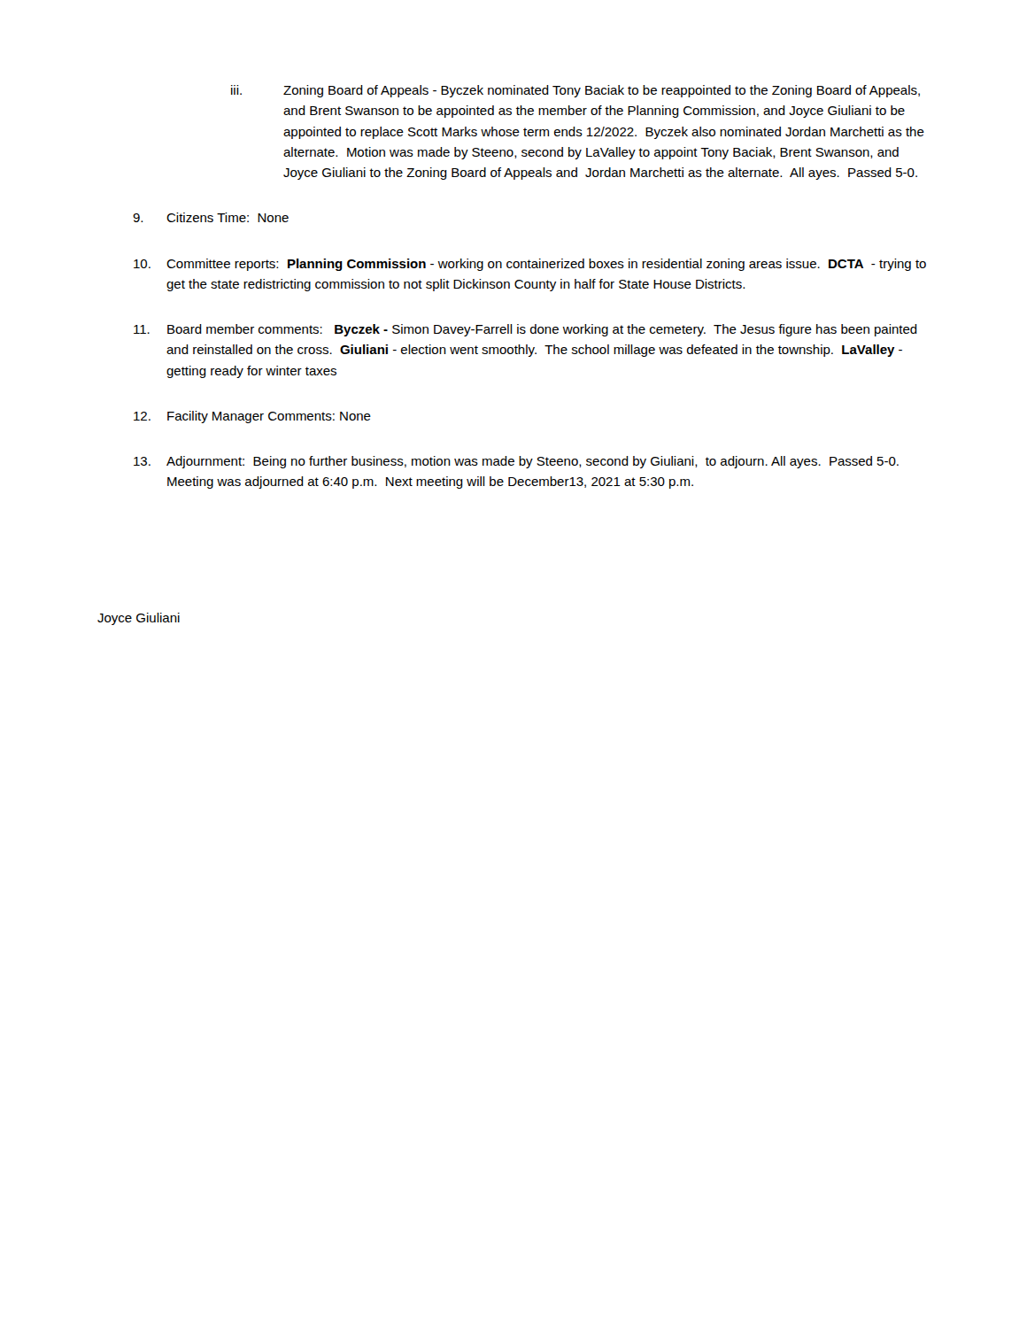iii.
Zoning Board of Appeals - Byczek nominated Tony Baciak to be reappointed to the Zoning Board of Appeals, and Brent Swanson to be appointed as the member of the Planning Commission, and Joyce Giuliani to be appointed to replace Scott Marks whose term ends 12/2022. Byczek also nominated Jordan Marchetti as the alternate. Motion was made by Steeno, second by LaValley to appoint Tony Baciak, Brent Swanson, and Joyce Giuliani to the Zoning Board of Appeals and Jordan Marchetti as the alternate. All ayes. Passed 5-0.
Citizens Time: None
Committee reports: Planning Commission - working on containerized boxes in residential zoning areas issue. DCTA - trying to get the state redistricting commission to not split Dickinson County in half for State House Districts.
Board member comments: Byczek - Simon Davey-Farrell is done working at the cemetery. The Jesus figure has been painted and reinstalled on the cross. Giuliani - election went smoothly. The school millage was defeated in the township. LaValley - getting ready for winter taxes
Facility Manager Comments: None
Adjournment: Being no further business, motion was made by Steeno, second by Giuliani, to adjourn. All ayes. Passed 5-0. Meeting was adjourned at 6:40 p.m. Next meeting will be December13, 2021 at 5:30 p.m.
Joyce Giuliani